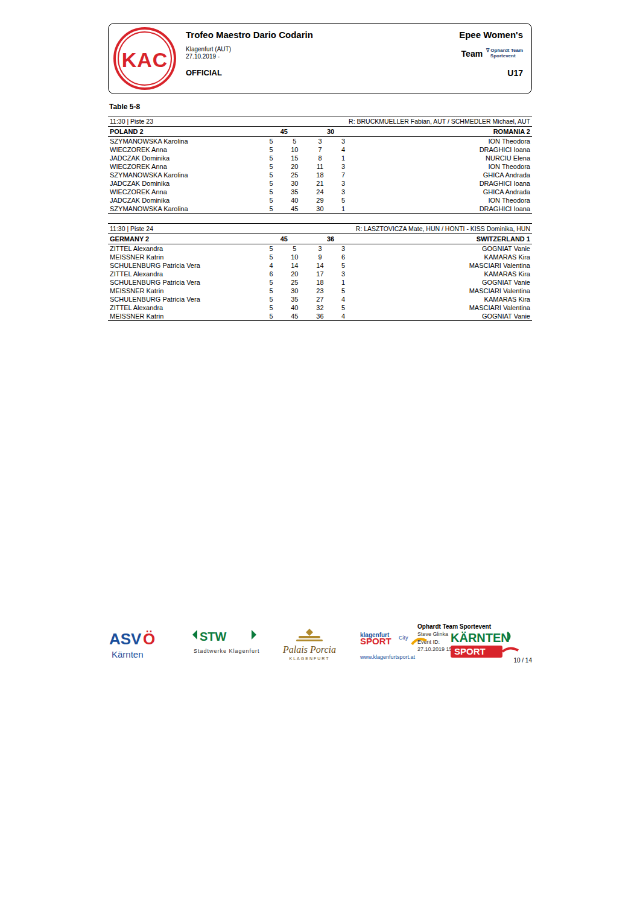KAC
Trofeo Maestro Dario Codarin
Klagenfurt (AUT)
27.10.2019 -
OFFICIAL
Epee Women's
Team
∇ Ophardt Team Sportevent
U17
Table 5-8
| 11:30 / Piste 23 | R: BRUCKMUELLER Fabian, AUT / SCHMEDLER Michael, AUT |
| POLAND 2 | 45 | 30 | ROMANIA 2 |
| SZYMANOWSKA Karolina | 5 | 5 | 3 | 3 | ION Theodora |
| WIECZOREK Anna | 5 | 10 | 7 | 4 | DRAGHICI Ioana |
| JADCZAK Dominika | 5 | 15 | 8 | 1 | NURCIU Elena |
| WIECZOREK Anna | 5 | 20 | 11 | 3 | ION Theodora |
| SZYMANOWSKA Karolina | 5 | 25 | 18 | 7 | GHICA Andrada |
| JADCZAK Dominika | 5 | 30 | 21 | 3 | DRAGHICI Ioana |
| WIECZOREK Anna | 5 | 35 | 24 | 3 | GHICA Andrada |
| JADCZAK Dominika | 5 | 40 | 29 | 5 | ION Theodora |
| SZYMANOWSKA Karolina | 5 | 45 | 30 | 1 | DRAGHICI Ioana |
| 11:30 / Piste 24 | R: LASZTOVICZA Mate, HUN / HONTI - KISS Dominika, HUN |
| GERMANY 2 | 45 | 36 | SWITZERLAND 1 |
| ZITTEL Alexandra | 5 | 5 | 3 | 3 | GOGNIAT Vanie |
| MEISSNER Katrin | 5 | 10 | 9 | 6 | KAMARAS Kira |
| SCHULENBURG Patricia Vera | 4 | 14 | 14 | 5 | MASCIARI Valentina |
| ZITTEL Alexandra | 6 | 20 | 17 | 3 | KAMARAS Kira |
| SCHULENBURG Patricia Vera | 5 | 25 | 18 | 1 | GOGNIAT Vanie |
| MEISSNER Katrin | 5 | 30 | 23 | 5 | MASCIARI Valentina |
| SCHULENBURG Patricia Vera | 5 | 35 | 27 | 4 | KAMARAS Kira |
| ZITTEL Alexandra | 5 | 40 | 32 | 5 | MASCIARI Valentina |
| MEISSNER Katrin | 5 | 45 | 36 | 4 | GOGNIAT Vanie |
ASV Ö Kärnten STW Stadtwerke Klagenfurt Palais Porcia KLAGENFURT klagenfurt SPORT City www.klagenfurtsport.at
KÄRNTEN SPORT
Ophardt Team Sportevent
Steve Glinka
Event ID:
27.10.2019 15:33
10 / 14